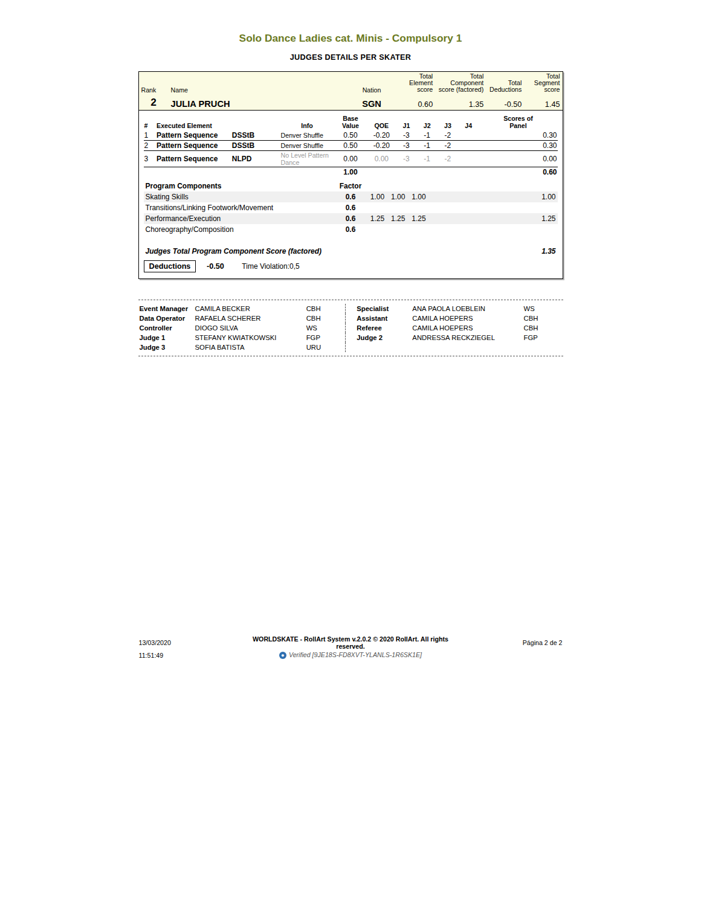Solo Dance Ladies cat. Minis - Compulsory 1
JUDGES DETAILS PER SKATER
| / Rank / Name / / Nation / Total Element score / Total Component score (factored) / Total Deductions / Total Segment score / / 2 / JULIA PRUCH / / SGN / 0.60 / 1.35 / -0.50 / 1.45 / / # / Executed Element / Info / Base Value / QOE / J1 / J2 / J3 / J4 / Scores of Panel / / --- / --- / --- / --- / --- / --- / --- / --- / --- / --- / / 1 / Pattern Sequence DSStB / Denver Shuffle / 0.50 / -0.20 / -3 / -1 / -2 / / 0.30 / / 2 / Pattern Sequence DSStB / Denver Shuffle / 0.50 / -0.20 / -3 / -1 / -2 / / 0.30 / / 3 / Pattern Sequence NLPD / No Level Pattern Dance / 0.00 / 0.00 / -3 / -1 / -2 / / 0.00 / / / 1.00 / / 0.60 / / Program Components / Factor / / / / / / / Skating Skills / 0.6 / 1.00 / 1.00 / 1.00 / / 1.00 / / Transitions/Linking Footwork/Movement / 0.6 / / / / / / / Performance/Execution / 0.6 / 1.25 / 1.25 / 1.25 / / 1.25 / / Choreography/Composition / 0.6 / / / / / / / Judges Total Program Component Score (factored) / 1.35 / Deductions -0.50 Time Violation:0,5 |
| Event Manager | CAMILA BECKER | CBH | | Specialist | ANA PAOLA LOEBLEIN | WS |
| Data Operator | RAFAELA SCHERER | CBH | | Assistant | CAMILA HOEPERS | CBH |
| Controller | DIOGO SILVA | WS | | Referee | CAMILA HOEPERS | CBH |
| Judge 1 | STEFANY KWIATKOWSKI | FGP | | Judge 2 | ANDRESSA RECKZIEGEL | FGP |
| Judge 3 | SOFIA BATISTA | URU | | | | |
| 13/03/2020 | WORLDSKATE - RollArt System v.2.0.2 © 2020 RollArt. All rights reserved. | Página 2 de 2 |
| 11:51:49 | ● Verified [9JE18S-FD8XVT-YLANLS-1R6SK1E] | |